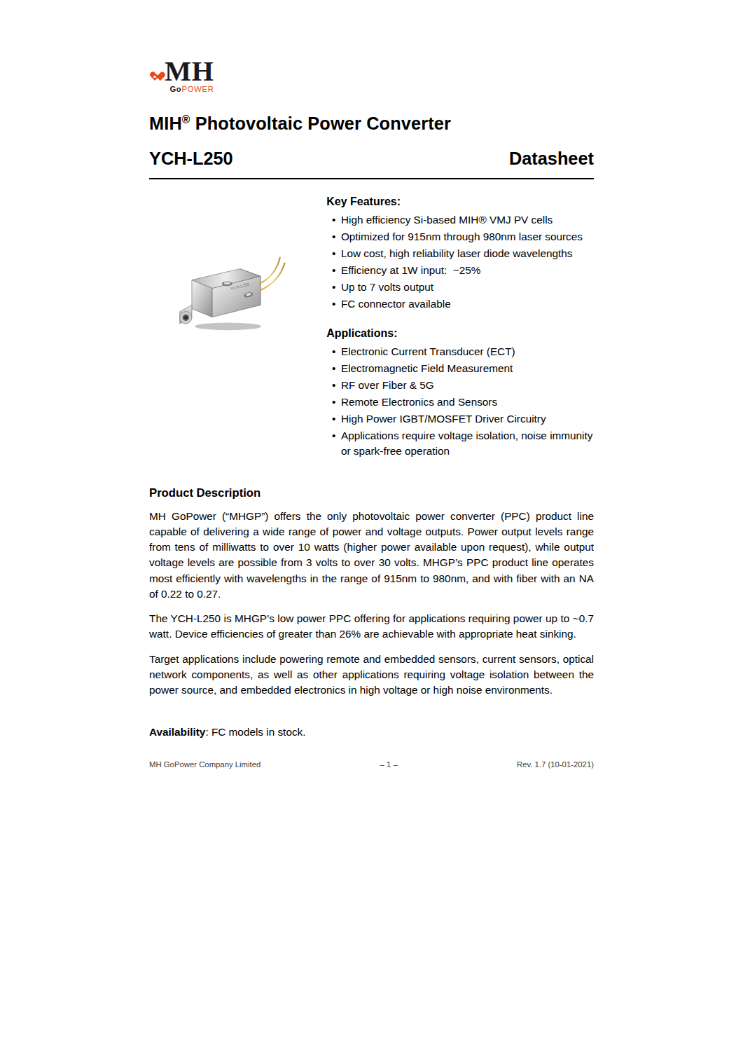MH
Go POWER
MIH® Photovoltaic Power Converter
YCH-L250 Datasheet
Key Features:
High efficiency Si-based MIH® VMJ PV cells
Optimized for 915nm through 980nm laser sources
Low cost, high reliability laser diode wavelengths
Efficiency at 1W input: ~25%
Up to 7 volts output
FC connector available
Applications:
Electronic Current Transducer (ECT)
Electromagnetic Field Measurement
RF over Fiber & 5G
Remote Electronics and Sensors
High Power IGBT/MOSFET Driver Circuitry
Applications require voltage isolation, noise immunity or spark-free operation
Product Description
MH GoPower (“MHGP”) offers the only photovoltaic power converter (PPC) product line capable of delivering a wide range of power and voltage outputs. Power output levels range from tens of milliwatts to over 10 watts (higher power available upon request), while output voltage levels are possible from 3 volts to over 30 volts. MHGP’s PPC product line operates most efficiently with wavelengths in the range of 915nm to 980nm, and with fiber with an NA of 0.22 to 0.27.
The YCH-L250 is MHGP’s low power PPC offering for applications requiring power up to ~0.7 watt. Device efficiencies of greater than 26% are achievable with appropriate heat sinking.
Target applications include powering remote and embedded sensors, current sensors, optical network components, as well as other applications requiring voltage isolation between the power source, and embedded electronics in high voltage or high noise environments.
Availability: FC models in stock.
MH GoPower Company Limited – 1 – Rev. 1.7 (10-01-2021)